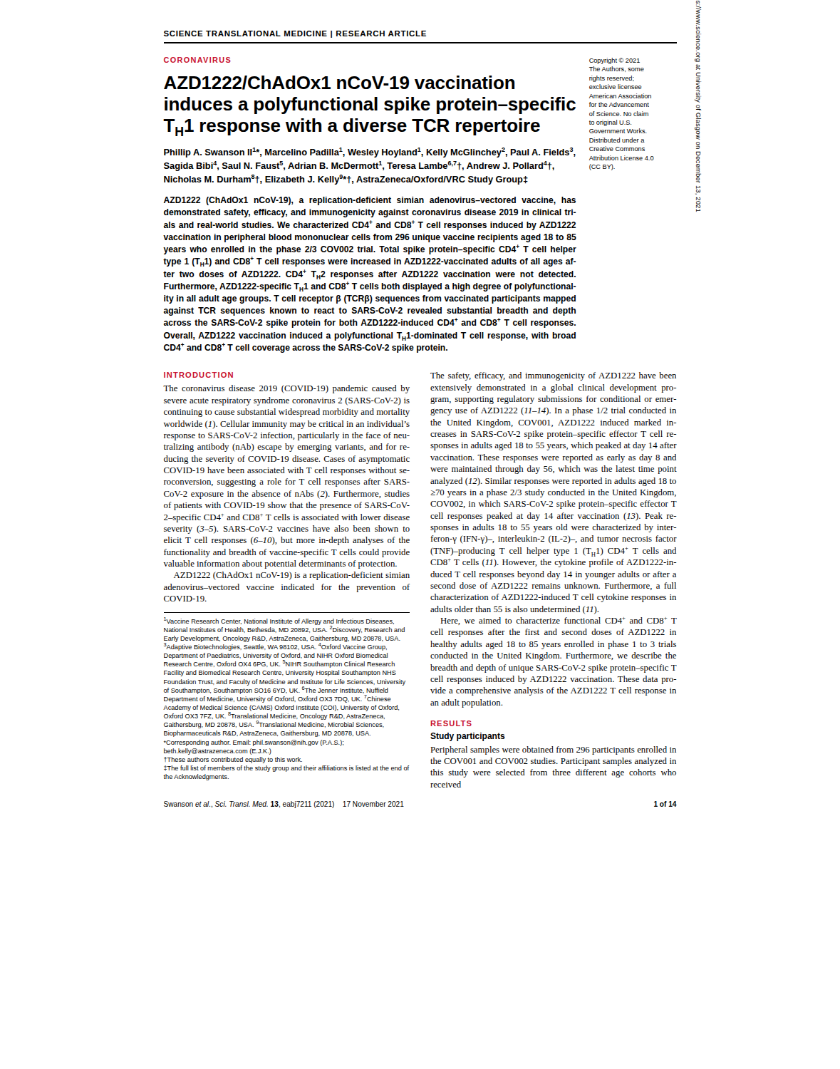SCIENCE TRANSLATIONAL MEDICINE | RESEARCH ARTICLE
CORONAVIRUS
AZD1222/ChAdOx1 nCoV-19 vaccination induces a polyfunctional spike protein–specific TH1 response with a diverse TCR repertoire
Phillip A. Swanson II1*, Marcelino Padilla1, Wesley Hoyland1, Kelly McGlinchey2, Paul A. Fields3, Sagida Bibi4, Saul N. Faust5, Adrian B. McDermott1, Teresa Lambe6,7†, Andrew J. Pollard4†, Nicholas M. Durham8†, Elizabeth J. Kelly9*†, AstraZeneca/Oxford/VRC Study Group‡
AZD1222 (ChAdOx1 nCoV-19), a replication-deficient simian adenovirus–vectored vaccine, has demonstrated safety, efficacy, and immunogenicity against coronavirus disease 2019 in clinical trials and real-world studies. We characterized CD4+ and CD8+ T cell responses induced by AZD1222 vaccination in peripheral blood mononuclear cells from 296 unique vaccine recipients aged 18 to 85 years who enrolled in the phase 2/3 COV002 trial. Total spike protein–specific CD4+ T cell helper type 1 (TH1) and CD8+ T cell responses were increased in AZD1222-vaccinated adults of all ages after two doses of AZD1222. CD4+ TH2 responses after AZD1222 vaccination were not detected. Furthermore, AZD1222-specific TH1 and CD8+ T cells both displayed a high degree of polyfunctionality in all adult age groups. T cell receptor β (TCRβ) sequences from vaccinated participants mapped against TCR sequences known to react to SARS-CoV-2 revealed substantial breadth and depth across the SARS-CoV-2 spike protein for both AZD1222-induced CD4+ and CD8+ T cell responses. Overall, AZD1222 vaccination induced a polyfunctional TH1-dominated T cell response, with broad CD4+ and CD8+ T cell coverage across the SARS-CoV-2 spike protein.
Copyright © 2021
The Authors, some
rights reserved;
exclusive licensee
American Association
for the Advancement
of Science. No claim
to original U.S.
Government Works.
Distributed under a
Creative Commons
Attribution License 4.0
(CC BY).
INTRODUCTION
The coronavirus disease 2019 (COVID-19) pandemic caused by severe acute respiratory syndrome coronavirus 2 (SARS-CoV-2) is continuing to cause substantial widespread morbidity and mortality worldwide (1). Cellular immunity may be critical in an individual’s response to SARS-CoV-2 infection, particularly in the face of neutralizing antibody (nAb) escape by emerging variants, and for reducing the severity of COVID-19 disease. Cases of asymptomatic COVID-19 have been associated with T cell responses without seroconversion, suggesting a role for T cell responses after SARS-CoV-2 exposure in the absence of nAbs (2). Furthermore, studies of patients with COVID-19 show that the presence of SARS-CoV-2–specific CD4+ and CD8+ T cells is associated with lower disease severity (3–5). SARS-CoV-2 vaccines have also been shown to elicit T cell responses (6–10), but more in-depth analyses of the functionality and breadth of vaccine-specific T cells could provide valuable information about potential determinants of protection.
AZD1222 (ChAdOx1 nCoV-19) is a replication-deficient simian adenovirus–vectored vaccine indicated for the prevention of COVID-19.
1Vaccine Research Center, National Institute of Allergy and Infectious Diseases, National Institutes of Health, Bethesda, MD 20892, USA. 2Discovery, Research and Early Development, Oncology R&D, AstraZeneca, Gaithersburg, MD 20878, USA. 3Adaptive Biotechnologies, Seattle, WA 98102, USA. 4Oxford Vaccine Group, Department of Paediatrics, University of Oxford, and NIHR Oxford Biomedical Research Centre, Oxford OX4 6PG, UK. 5NIHR Southampton Clinical Research Facility and Biomedical Research Centre, University Hospital Southampton NHS Foundation Trust, and Faculty of Medicine and Institute for Life Sciences, University of Southampton, Southampton SO16 6YD, UK. 6The Jenner Institute, Nuffield Department of Medicine, University of Oxford, Oxford OX3 7DQ, UK. 7Chinese Academy of Medical Science (CAMS) Oxford Institute (COI), University of Oxford, Oxford OX3 7FZ, UK. 8Translational Medicine, Oncology R&D, AstraZeneca, Gaithersburg, MD 20878, USA. 9Translational Medicine, Microbial Sciences, Biopharmaceuticals R&D, AstraZeneca, Gaithersburg, MD 20878, USA.
*Corresponding author. Email: phil.swanson@nih.gov (P.A.S.); beth.kelly@astrazeneca.com (E.J.K.)
†These authors contributed equally to this work.
‡The full list of members of the study group and their affiliations is listed at the end of the Acknowledgments.
The safety, efficacy, and immunogenicity of AZD1222 have been extensively demonstrated in a global clinical development program, supporting regulatory submissions for conditional or emergency use of AZD1222 (11–14). In a phase 1/2 trial conducted in the United Kingdom, COV001, AZD1222 induced marked increases in SARS-CoV-2 spike protein–specific effector T cell responses in adults aged 18 to 55 years, which peaked at day 14 after vaccination. These responses were reported as early as day 8 and were maintained through day 56, which was the latest time point analyzed (12). Similar responses were reported in adults aged 18 to ≥70 years in a phase 2/3 study conducted in the United Kingdom, COV002, in which SARS-CoV-2 spike protein–specific effector T cell responses peaked at day 14 after vaccination (13). Peak responses in adults 18 to 55 years old were characterized by interferon-γ (IFN-γ)–, interleukin-2 (IL-2)–, and tumor necrosis factor (TNF)–producing T cell helper type 1 (TH1) CD4+ T cells and CD8+ T cells (11). However, the cytokine profile of AZD1222-induced T cell responses beyond day 14 in younger adults or after a second dose of AZD1222 remains unknown. Furthermore, a full characterization of AZD1222-induced T cell cytokine responses in adults older than 55 is also undetermined (11).
Here, we aimed to characterize functional CD4+ and CD8+ T cell responses after the first and second doses of AZD1222 in healthy adults aged 18 to 85 years enrolled in phase 1 to 3 trials conducted in the United Kingdom. Furthermore, we describe the breadth and depth of unique SARS-CoV-2 spike protein–specific T cell responses induced by AZD1222 vaccination. These data provide a comprehensive analysis of the AZD1222 T cell response in an adult population.
RESULTS
Study participants
Peripheral samples were obtained from 296 participants enrolled in the COV001 and COV002 studies. Participant samples analyzed in this study were selected from three different age cohorts who received
Swanson et al., Sci. Transl. Med. 13, eabj7211 (2021) 17 November 2021
1 of 14
Downloaded from https://www.science.org at University of Glasgow on December 13, 2021